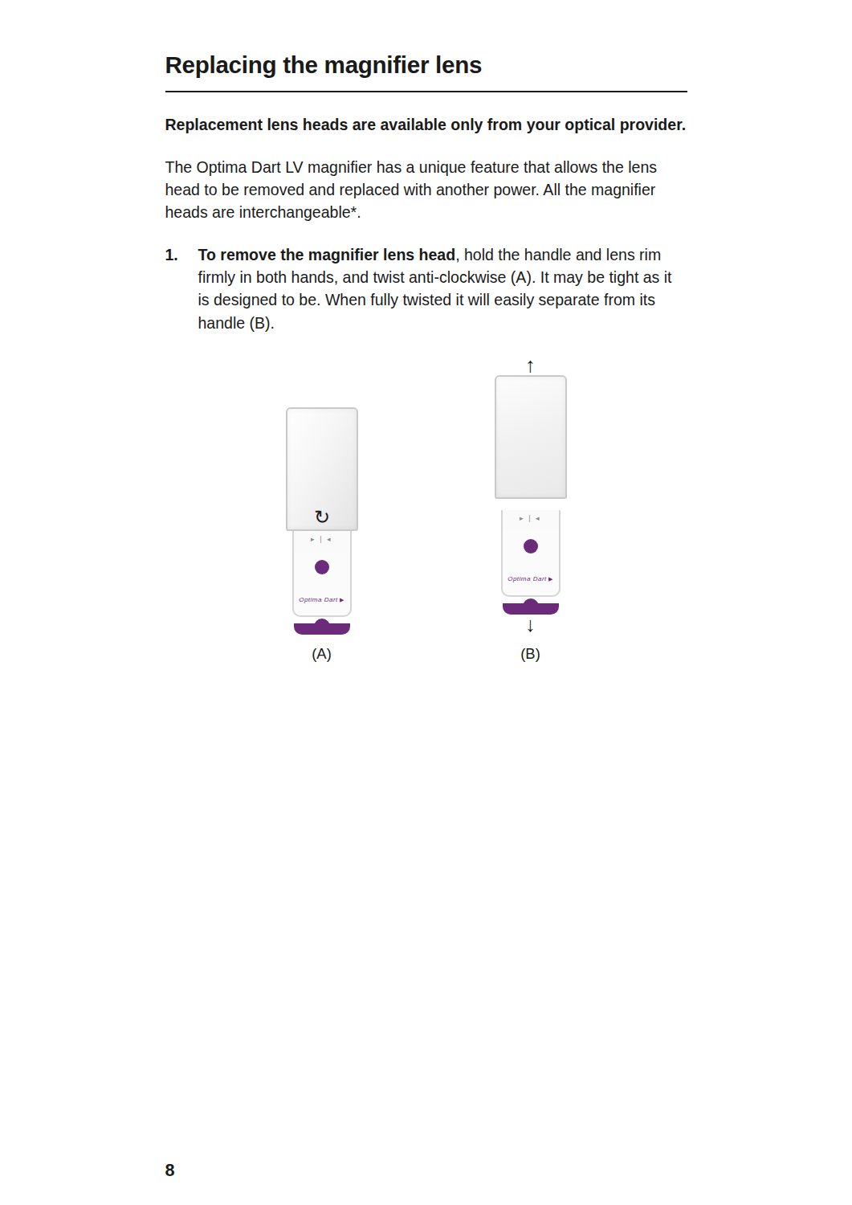Replacing the magnifier lens
Replacement lens heads are available only from your optical provider.
The Optima Dart LV magnifier has a unique feature that allows the lens head to be removed and replaced with another power. All the magnifier heads are interchangeable*.
To remove the magnifier lens head, hold the handle and lens rim firmly in both hands, and twist anti-clockwise (A). It may be tight as it is designed to be. When fully twisted it will easily separate from its handle (B).
↻
Optima Dart
(A)
↑
Optima Dart
↓
(B)
8